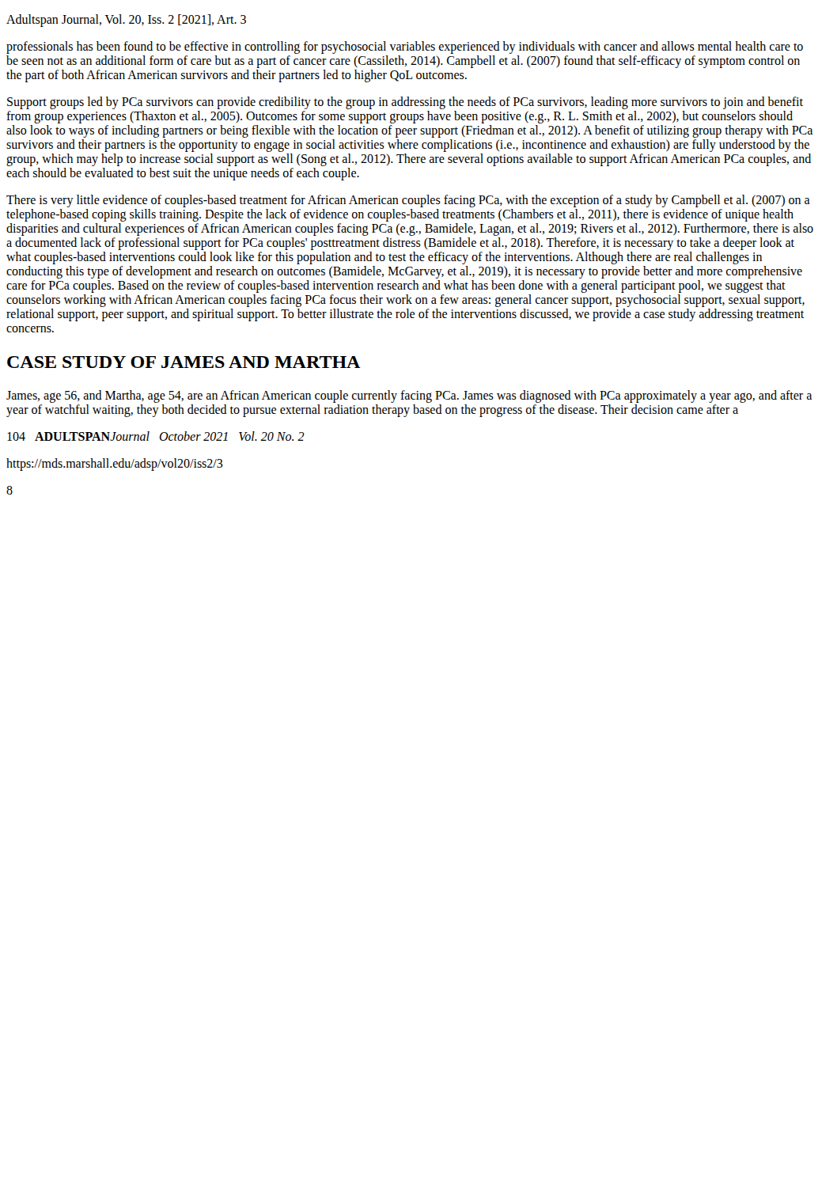Adultspan Journal, Vol. 20, Iss. 2 [2021], Art. 3
professionals has been found to be effective in controlling for psychosocial variables experienced by individuals with cancer and allows mental health care to be seen not as an additional form of care but as a part of cancer care (Cassileth, 2014). Campbell et al. (2007) found that self-efficacy of symptom control on the part of both African American survivors and their partners led to higher QoL outcomes.
Support groups led by PCa survivors can provide credibility to the group in addressing the needs of PCa survivors, leading more survivors to join and benefit from group experiences (Thaxton et al., 2005). Outcomes for some support groups have been positive (e.g., R. L. Smith et al., 2002), but counselors should also look to ways of including partners or being flexible with the location of peer support (Friedman et al., 2012). A benefit of utilizing group therapy with PCa survivors and their partners is the opportunity to engage in social activities where complications (i.e., incontinence and exhaustion) are fully understood by the group, which may help to increase social support as well (Song et al., 2012). There are several options available to support African American PCa couples, and each should be evaluated to best suit the unique needs of each couple.
There is very little evidence of couples-based treatment for African American couples facing PCa, with the exception of a study by Campbell et al. (2007) on a telephone-based coping skills training. Despite the lack of evidence on couples-based treatments (Chambers et al., 2011), there is evidence of unique health disparities and cultural experiences of African American couples facing PCa (e.g., Bamidele, Lagan, et al., 2019; Rivers et al., 2012). Furthermore, there is also a documented lack of professional support for PCa couples' posttreatment distress (Bamidele et al., 2018). Therefore, it is necessary to take a deeper look at what couples-based interventions could look like for this population and to test the efficacy of the interventions. Although there are real challenges in conducting this type of development and research on outcomes (Bamidele, McGarvey, et al., 2019), it is necessary to provide better and more comprehensive care for PCa couples. Based on the review of couples-based intervention research and what has been done with a general participant pool, we suggest that counselors working with African American couples facing PCa focus their work on a few areas: general cancer support, psychosocial support, sexual support, relational support, peer support, and spiritual support. To better illustrate the role of the interventions discussed, we provide a case study addressing treatment concerns.
CASE STUDY OF JAMES AND MARTHA
James, age 56, and Martha, age 54, are an African American couple currently facing PCa. James was diagnosed with PCa approximately a year ago, and after a year of watchful waiting, they both decided to pursue external radiation therapy based on the progress of the disease. Their decision came after a
104 ADULTSPAN Journal October 2021 Vol. 20 No. 2
https://mds.marshall.edu/adsp/vol20/iss2/3
8